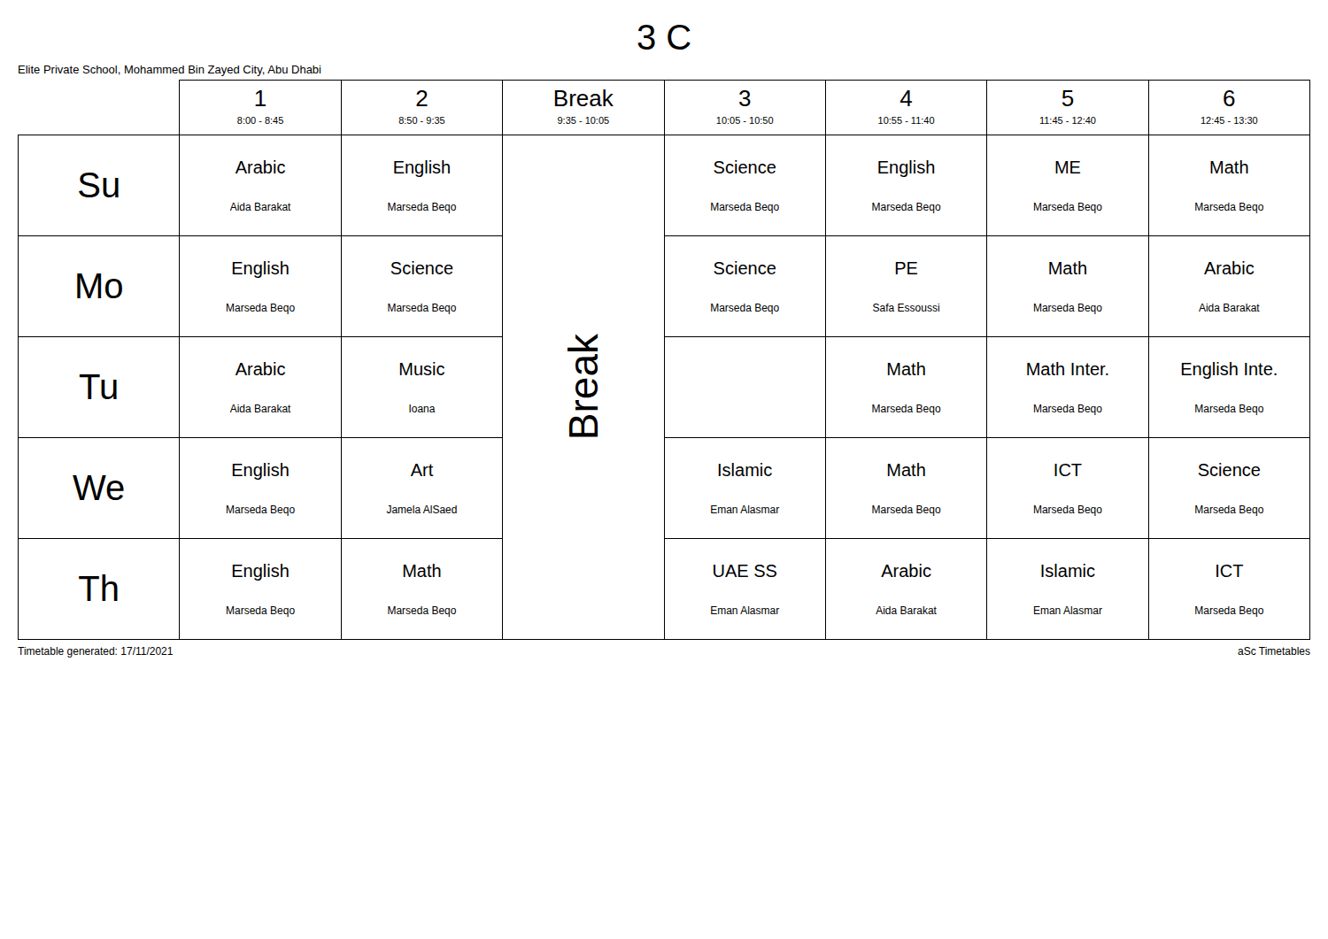3 C
Elite Private School, Mohammed Bin Zayed City, Abu Dhabi
| | 1 8:00 - 8:45 | 2 8:50 - 9:35 | Break 9:35 - 10:05 | 3 10:05 - 10:50 | 4 10:55 - 11:40 | 5 11:45 - 12:40 | 6 12:45 - 13:30 |
| --- | --- | --- | --- | --- | --- | --- | --- |
| Su | Arabic Aida Barakat | English Marseda Beqo | Break | Science Marseda Beqo | English Marseda Beqo | ME Marseda Beqo | Math Marseda Beqo |
| Mo | English Marseda Beqo | Science Marseda Beqo | Science Marseda Beqo | PE Safa Essoussi | Math Marseda Beqo | Arabic Aida Barakat |
| Tu | Arabic Aida Barakat | Music Ioana | | Math Marseda Beqo | Math Inter. Marseda Beqo | English Inte. Marseda Beqo |
| We | English Marseda Beqo | Art Jamela AlSaed | Islamic Eman Alasmar | Math Marseda Beqo | ICT Marseda Beqo | Science Marseda Beqo |
| Th | English Marseda Beqo | Math Marseda Beqo | UAE SS Eman Alasmar | Arabic Aida Barakat | Islamic Eman Alasmar | ICT Marseda Beqo |
Timetable generated: 17/11/2021 aSc Timetables